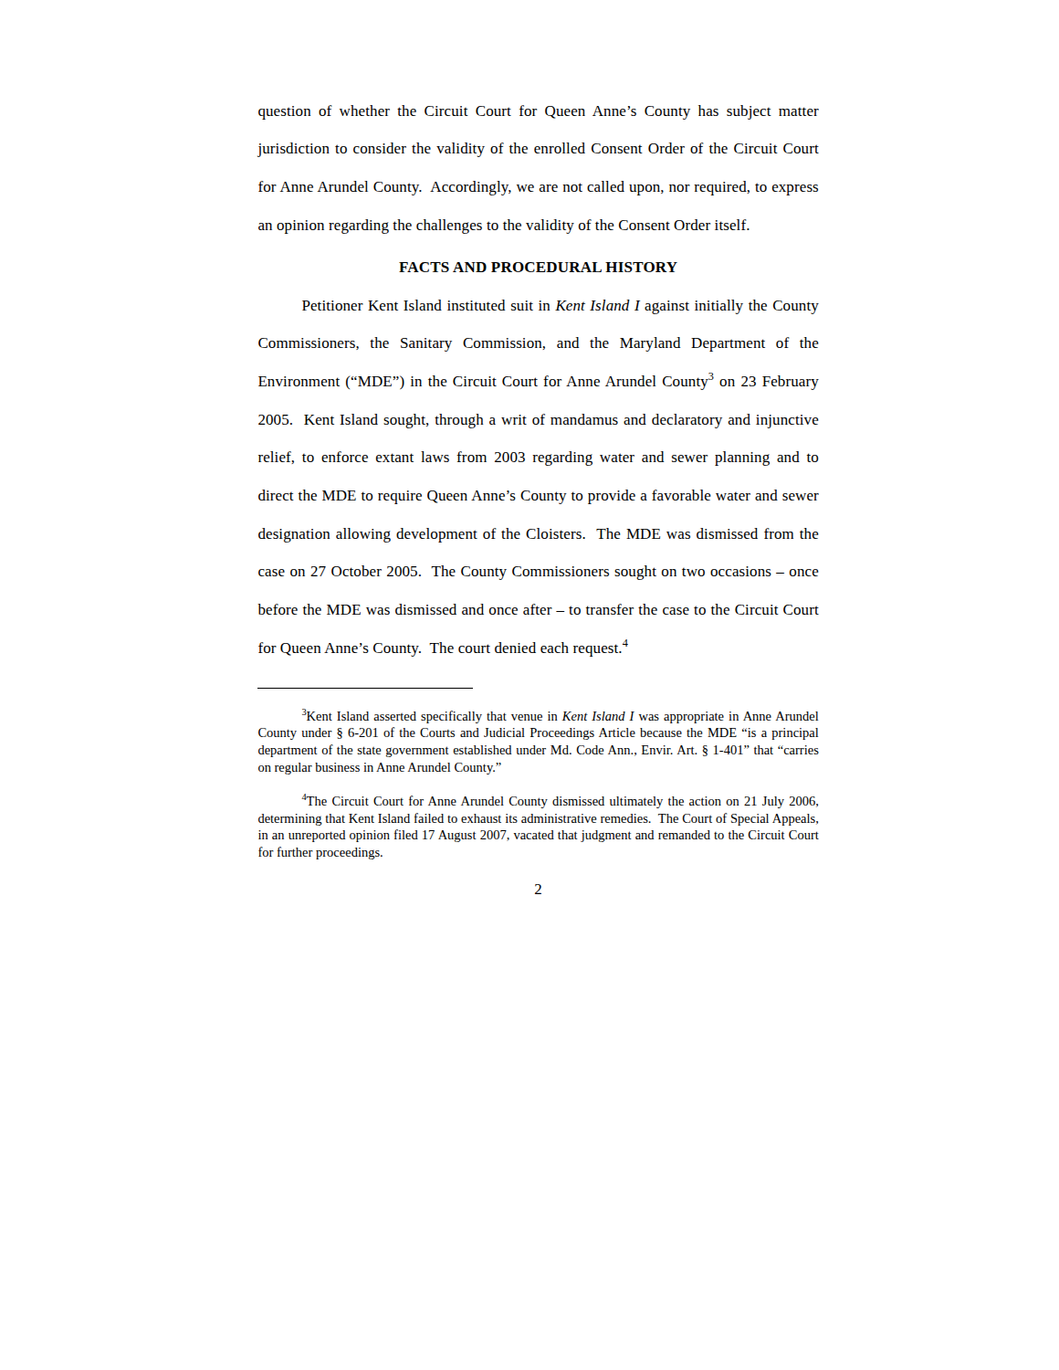question of whether the Circuit Court for Queen Anne’s County has subject matter jurisdiction to consider the validity of the enrolled Consent Order of the Circuit Court for Anne Arundel County. Accordingly, we are not called upon, nor required, to express an opinion regarding the challenges to the validity of the Consent Order itself.
FACTS AND PROCEDURAL HISTORY
Petitioner Kent Island instituted suit in Kent Island I against initially the County Commissioners, the Sanitary Commission, and the Maryland Department of the Environment (“MDE”) in the Circuit Court for Anne Arundel County3 on 23 February 2005. Kent Island sought, through a writ of mandamus and declaratory and injunctive relief, to enforce extant laws from 2003 regarding water and sewer planning and to direct the MDE to require Queen Anne’s County to provide a favorable water and sewer designation allowing development of the Cloisters. The MDE was dismissed from the case on 27 October 2005. The County Commissioners sought on two occasions – once before the MDE was dismissed and once after – to transfer the case to the Circuit Court for Queen Anne’s County. The court denied each request.4
3Kent Island asserted specifically that venue in Kent Island I was appropriate in Anne Arundel County under § 6-201 of the Courts and Judicial Proceedings Article because the MDE “is a principal department of the state government established under Md. Code Ann., Envir. Art. § 1-401” that “carries on regular business in Anne Arundel County.”
4The Circuit Court for Anne Arundel County dismissed ultimately the action on 21 July 2006, determining that Kent Island failed to exhaust its administrative remedies. The Court of Special Appeals, in an unreported opinion filed 17 August 2007, vacated that judgment and remanded to the Circuit Court for further proceedings.
2